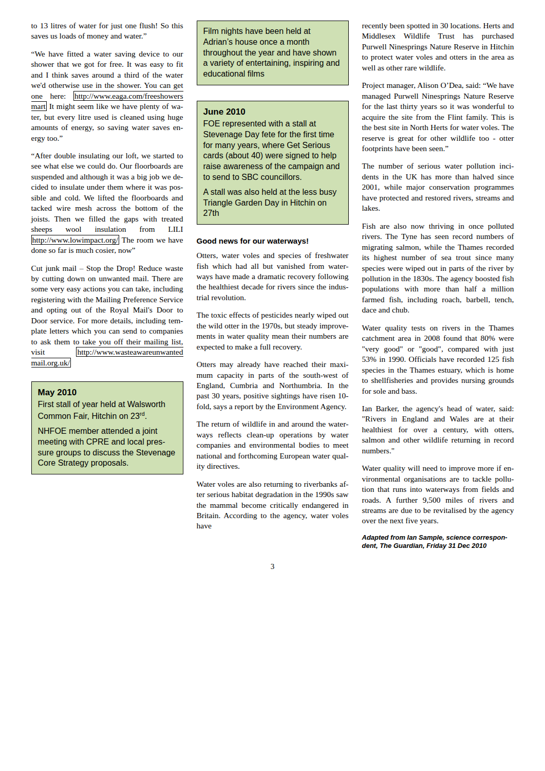to 13 litres of water for just one flush! So this saves us loads of money and water.”
“We have fitted a water saving device to our shower that we got for free. It was easy to fit and I think saves around a third of the water we'd otherwise use in the shower. You can get one here: http://www.eaga.com/freeshowers mart It might seem like we have plenty of water, but every litre used is cleaned using huge amounts of energy, so saving water saves energy too.”
“After double insulating our loft, we started to see what else we could do. Our floorboards are suspended and although it was a big job we decided to insulate under them where it was possible and cold. We lifted the floorboards and tacked wire mesh across the bottom of the joists. Then we filled the gaps with treated sheeps wool insulation from LILI http://www.lowimpact.org/ The room we have done so far is much cosier, now”
Cut junk mail – Stop the Drop! Reduce waste by cutting down on unwanted mail. There are some very easy actions you can take, including registering with the Mailing Preference Service and opting out of the Royal Mail's Door to Door service. For more details, including template letters which you can send to companies to ask them to take you off their mailing list, visit http://www.wasteawareunwanted mail.org.uk/
May 2010
First stall of year held at Walsworth Common Fair, Hitchin on 23rd.
NHFOE member attended a joint meeting with CPRE and local pressure groups to discuss the Stevenage Core Strategy proposals.
Film nights have been held at Adrian’s house once a month throughout the year and have shown a variety of entertaining, inspiring and educational films
June 2010
FOE represented with a stall at Stevenage Day fete for the first time for many years, where Get Serious cards (about 40) were signed to help raise awareness of the campaign and to send to SBC councillors.
A stall was also held at the less busy Triangle Garden Day in Hitchin on 27th
Good news for our waterways!
Otters, water voles and species of freshwater fish which had all but vanished from waterways have made a dramatic recovery following the healthiest decade for rivers since the industrial revolution.
The toxic effects of pesticides nearly wiped out the wild otter in the 1970s, but steady improvements in water quality mean their numbers are expected to make a full recovery.
Otters may already have reached their maximum capacity in parts of the south-west of England, Cumbria and Northumbria. In the past 30 years, positive sightings have risen 10-fold, says a report by the Environment Agency.
The return of wildlife in and around the waterways reflects clean-up operations by water companies and environmental bodies to meet national and forthcoming European water quality directives.
Water voles are also returning to riverbanks after serious habitat degradation in the 1990s saw the mammal become critically endangered in Britain. According to the agency, water voles have
recently been spotted in 30 locations. Herts and Middlesex Wildlife Trust has purchased Purwell Ninesprings Nature Reserve in Hitchin to protect water voles and otters in the area as well as other rare wildlife.
Project manager, Alison O’Dea, said: “We have managed Purwell Ninesprings Nature Reserve for the last thirty years so it was wonderful to acquire the site from the Flint family. This is the best site in North Herts for water voles. The reserve is great for other wildlife too - otter footprints have been seen.”
The number of serious water pollution incidents in the UK has more than halved since 2001, while major conservation programmes have protected and restored rivers, streams and lakes.
Fish are also now thriving in once polluted rivers. The Tyne has seen record numbers of migrating salmon, while the Thames recorded its highest number of sea trout since many species were wiped out in parts of the river by pollution in the 1830s. The agency boosted fish populations with more than half a million farmed fish, including roach, barbell, tench, dace and chub.
Water quality tests on rivers in the Thames catchment area in 2008 found that 80% were "very good" or "good", compared with just 53% in 1990. Officials have recorded 125 fish species in the Thames estuary, which is home to shellfisheries and provides nursing grounds for sole and bass.
Ian Barker, the agency's head of water, said: "Rivers in England and Wales are at their healthiest for over a century, with otters, salmon and other wildlife returning in record numbers."
Water quality will need to improve more if environmental organisations are to tackle pollution that runs into waterways from fields and roads. A further 9,500 miles of rivers and streams are due to be revitalised by the agency over the next five years.
Adapted from Ian Sample, science correspondent, The Guardian, Friday 31 Dec 2010
3